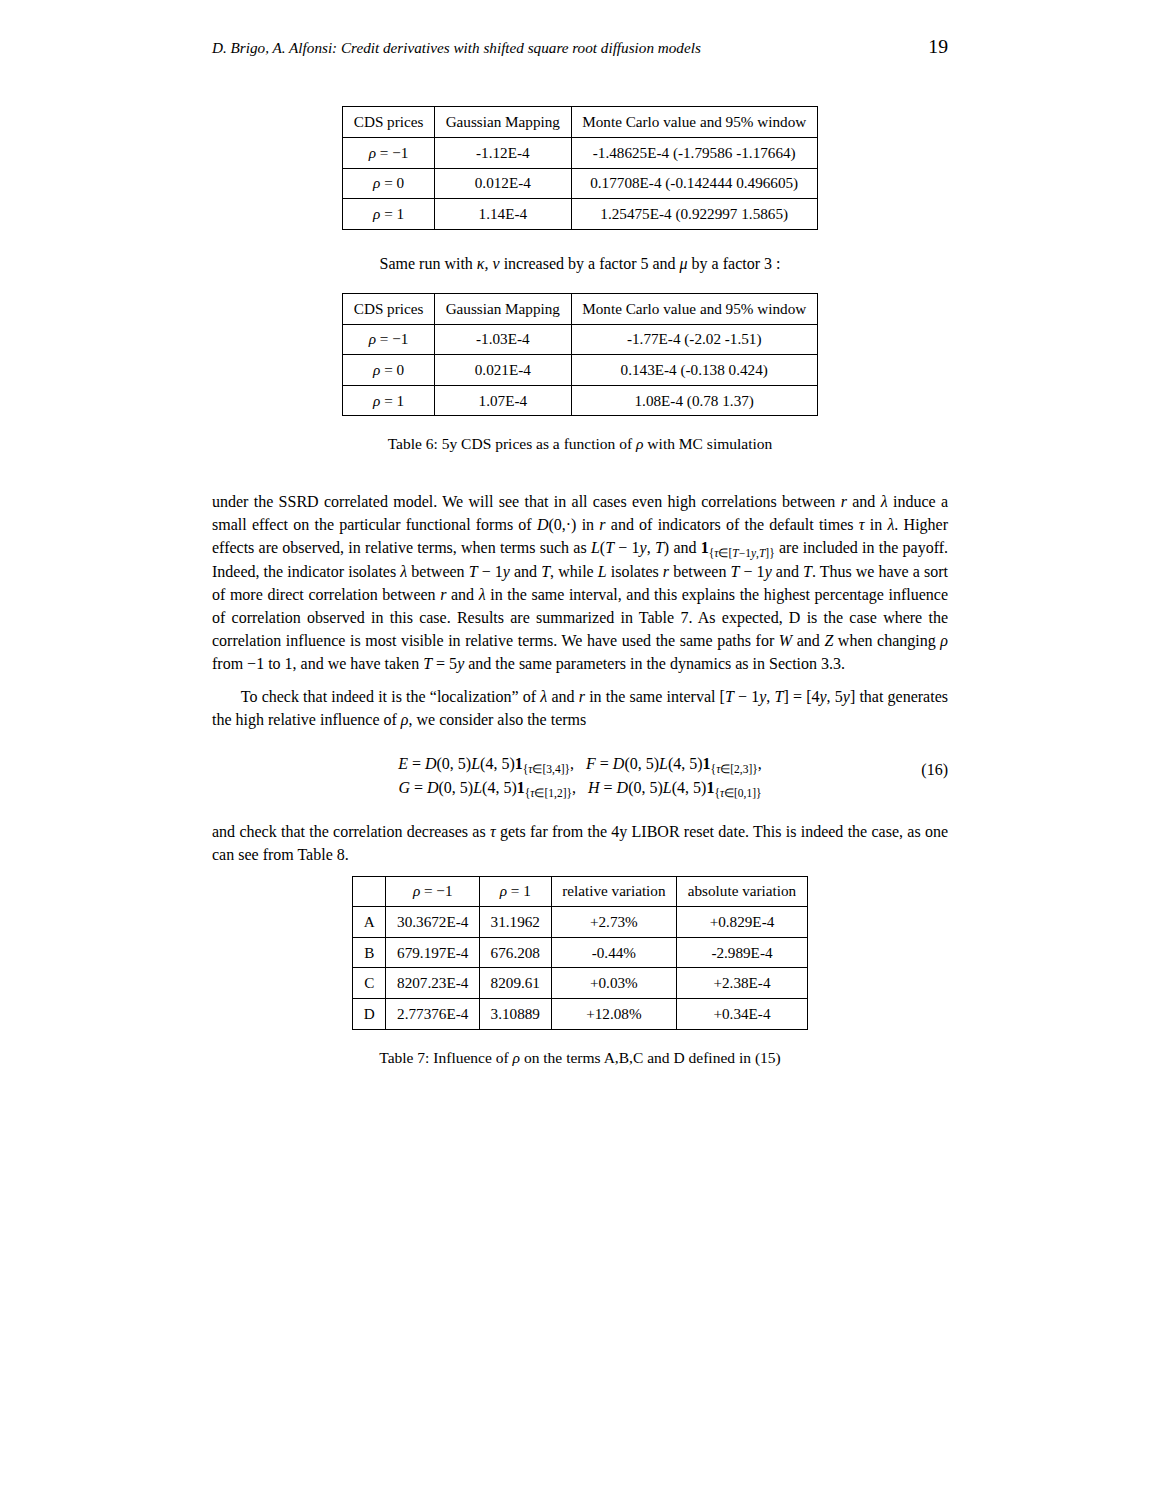D. Brigo, A. Alfonsi: Credit derivatives with shifted square root diffusion models 19
| CDS prices | Gaussian Mapping | Monte Carlo value and 95% window |
| --- | --- | --- |
| ρ = −1 | -1.12E-4 | -1.48625E-4 (-1.79586 -1.17664) |
| ρ = 0 | 0.012E-4 | 0.17708E-4 (-0.142444 0.496605) |
| ρ = 1 | 1.14E-4 | 1.25475E-4 (0.922997 1.5865) |
Same run with κ, ν increased by a factor 5 and μ by a factor 3 :
| CDS prices | Gaussian Mapping | Monte Carlo value and 95% window |
| --- | --- | --- |
| ρ = −1 | -1.03E-4 | -1.77E-4 (-2.02 -1.51) |
| ρ = 0 | 0.021E-4 | 0.143E-4 (-0.138 0.424) |
| ρ = 1 | 1.07E-4 | 1.08E-4 (0.78 1.37) |
Table 6: 5y CDS prices as a function of ρ with MC simulation
under the SSRD correlated model. We will see that in all cases even high correlations between r and λ induce a small effect on the particular functional forms of D(0,·) in r and of indicators of the default times τ in λ. Higher effects are observed, in relative terms, when terms such as L(T − 1y, T) and 1{τ∈[T−1y,T]} are included in the payoff. Indeed, the indicator isolates λ between T − 1y and T, while L isolates r between T − 1y and T. Thus we have a sort of more direct correlation between r and λ in the same interval, and this explains the highest percentage influence of correlation observed in this case. Results are summarized in Table 7. As expected, D is the case where the correlation influence is most visible in relative terms. We have used the same paths for W and Z when changing ρ from −1 to 1, and we have taken T = 5y and the same parameters in the dynamics as in Section 3.3.
To check that indeed it is the “localization” of λ and r in the same interval [T − 1y, T] = [4y, 5y] that generates the high relative influence of ρ, we consider also the terms
(16) E = D(0, 5)L(4, 5)1{τ∈[3,4]}, F = D(0, 5)L(4, 5)1{τ∈[2,3]}, G = D(0, 5)L(4, 5)1{τ∈[1,2]}, H = D(0, 5)L(4, 5)1{τ∈[0,1]}
and check that the correlation decreases as τ gets far from the 4y LIBOR reset date. This is indeed the case, as one can see from Table 8.
| | ρ = −1 | ρ = 1 | relative variation | absolute variation |
| --- | --- | --- | --- | --- |
| A | 30.3672E-4 | 31.1962 | +2.73% | +0.829E-4 |
| B | 679.197E-4 | 676.208 | -0.44% | -2.989E-4 |
| C | 8207.23E-4 | 8209.61 | +0.03% | +2.38E-4 |
| D | 2.77376E-4 | 3.10889 | +12.08% | +0.34E-4 |
Table 7: Influence of ρ on the terms A,B,C and D defined in (15)